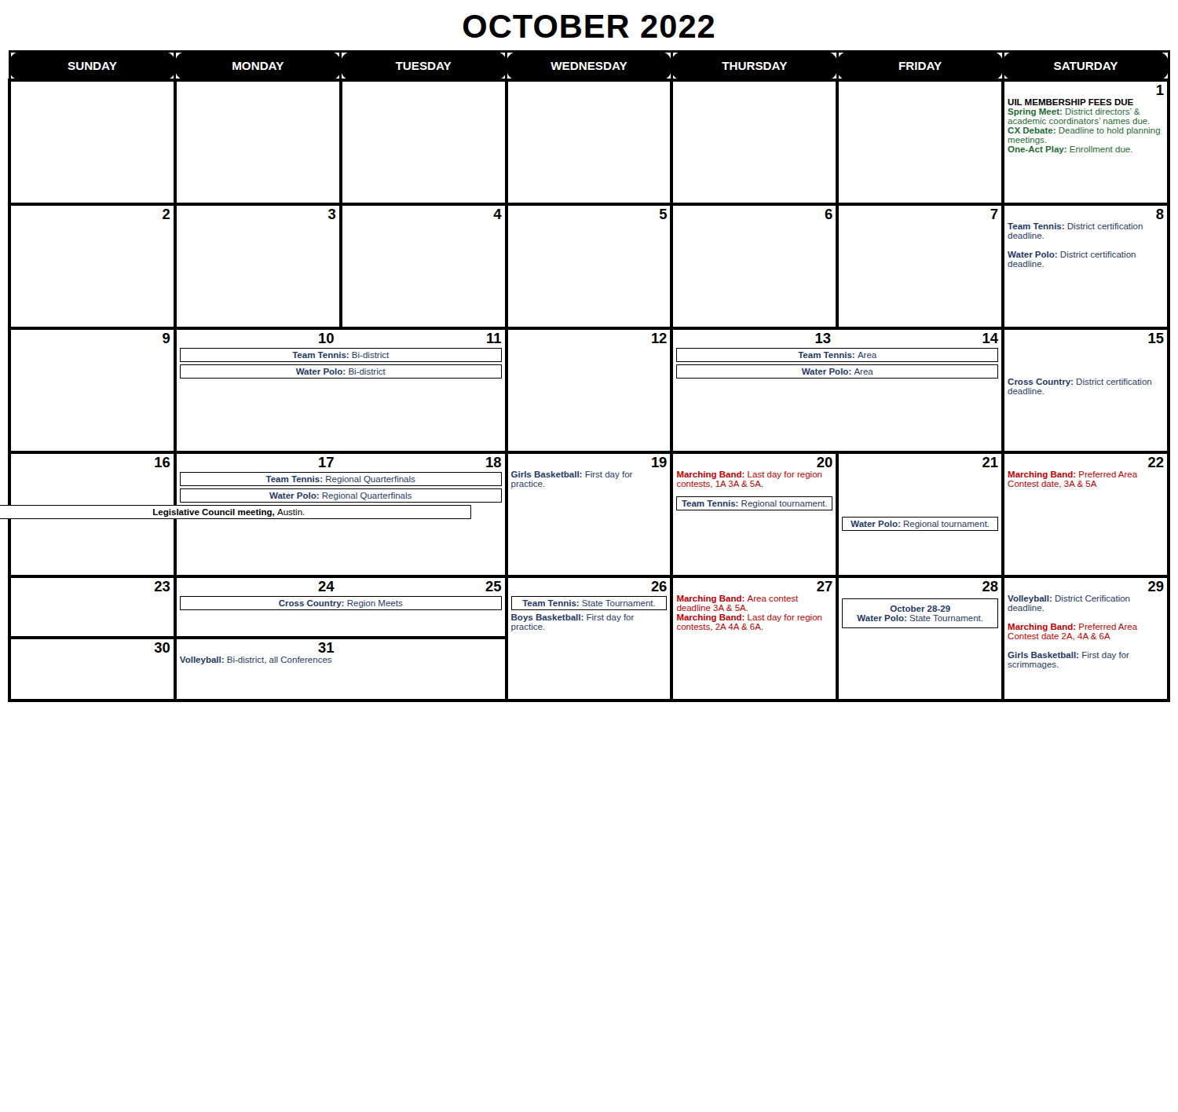OCTOBER 2022
| SUNDAY | MONDAY | TUESDAY | WEDNESDAY | THURSDAY | FRIDAY | SATURDAY |
| --- | --- | --- | --- | --- | --- | --- |
| | | | | | | 1 UIL MEMBERSHIP FEES DUE Spring Meet: District directors’ & academic coordinators’ names due. CX Debate: Deadline to hold planning meetings. One-Act Play: Enrollment due. |
| 2 | 3 | 4 | 5 | 6 | 7 | 8 Team Tennis: District certification deadline. Water Polo: District certification deadline. |
| 9 | 10 11 Team Tennis: Bi-district Water Polo: Bi-district | 12 | 13 14 Team Tennis: Area Water Polo: Area | 15 Cross Country: District certification deadline. |
| 16 | 17 18 Team Tennis: Regional Quarterfinals Water Polo: Regional Quarterfinals Legislative Council meeting, Austin. | 19 Girls Basketball: First day for practice. | 20 Marching Band: Last day for region contests, 1A 3A & 5A. Team Tennis: Regional tournament. | 21 Water Polo: Regional tournament. | 22 Marching Band: Preferred Area Contest date, 3A & 5A |
| 23 30 | 24 25 Cross Country: Region Meets 31 Volleyball: Bi-district, all Conferences | 26 Team Tennis: State Tournament. Boys Basketball: First day for practice. | 27 Marching Band: Area contest deadline 3A & 5A. Marching Band: Last day for region contests, 2A 4A & 6A. | 28 October 28-29 Water Polo: State Tournament. | 29 Volleyball: District Cerification deadline. Marching Band: Preferred Area Contest date 2A, 4A & 6A Girls Basketball: First day for scrimmages. |